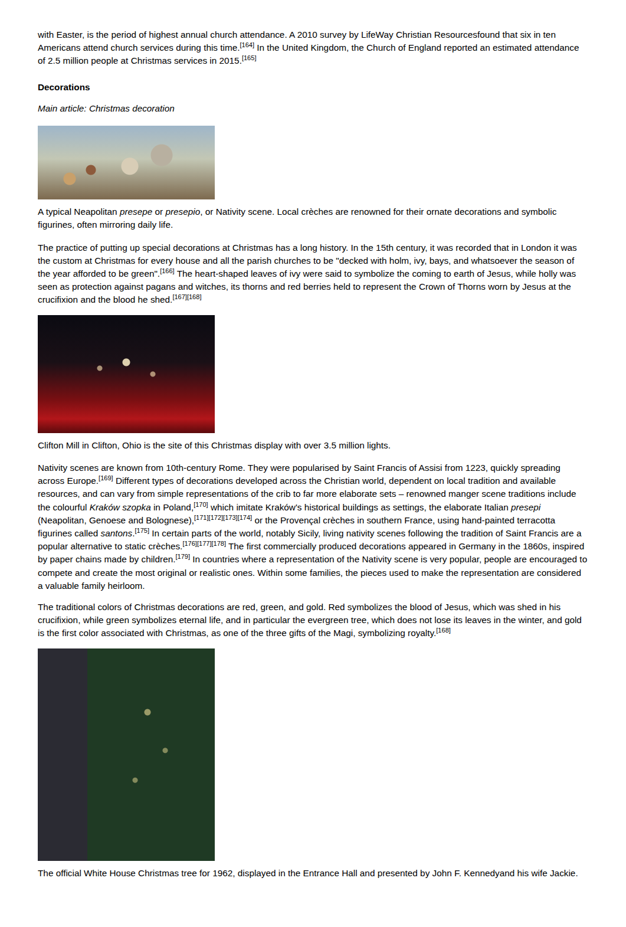with Easter, is the period of highest annual church attendance. A 2010 survey by LifeWay Christian Resourcesfound that six in ten Americans attend church services during this time.[164] In the United Kingdom, the Church of England reported an estimated attendance of 2.5 million people at Christmas services in 2015.[165]
Decorations
Main article: Christmas decoration
A typical Neapolitan presepe or presepio, or Nativity scene. Local crèches are renowned for their ornate decorations and symbolic figurines, often mirroring daily life.
The practice of putting up special decorations at Christmas has a long history. In the 15th century, it was recorded that in London it was the custom at Christmas for every house and all the parish churches to be "decked with holm, ivy, bays, and whatsoever the season of the year afforded to be green".[166] The heart-shaped leaves of ivy were said to symbolize the coming to earth of Jesus, while holly was seen as protection against pagans and witches, its thorns and red berries held to represent the Crown of Thorns worn by Jesus at the crucifixion and the blood he shed.[167][168]
Clifton Mill in Clifton, Ohio is the site of this Christmas display with over 3.5 million lights.
Nativity scenes are known from 10th-century Rome. They were popularised by Saint Francis of Assisi from 1223, quickly spreading across Europe.[169] Different types of decorations developed across the Christian world, dependent on local tradition and available resources, and can vary from simple representations of the crib to far more elaborate sets – renowned manger scene traditions include the colourful Kraków szopka in Poland,[170] which imitate Kraków's historical buildings as settings, the elaborate Italian presepi (Neapolitan, Genoese and Bolognese),[171][172][173][174] or the Provençal crèches in southern France, using hand-painted terracotta figurines called santons.[175] In certain parts of the world, notably Sicily, living nativity scenes following the tradition of Saint Francis are a popular alternative to static crèches.[176][177][178] The first commercially produced decorations appeared in Germany in the 1860s, inspired by paper chains made by children.[179] In countries where a representation of the Nativity scene is very popular, people are encouraged to compete and create the most original or realistic ones. Within some families, the pieces used to make the representation are considered a valuable family heirloom.
The traditional colors of Christmas decorations are red, green, and gold. Red symbolizes the blood of Jesus, which was shed in his crucifixion, while green symbolizes eternal life, and in particular the evergreen tree, which does not lose its leaves in the winter, and gold is the first color associated with Christmas, as one of the three gifts of the Magi, symbolizing royalty.[168]
The official White House Christmas tree for 1962, displayed in the Entrance Hall and presented by John F. Kennedyand his wife Jackie.